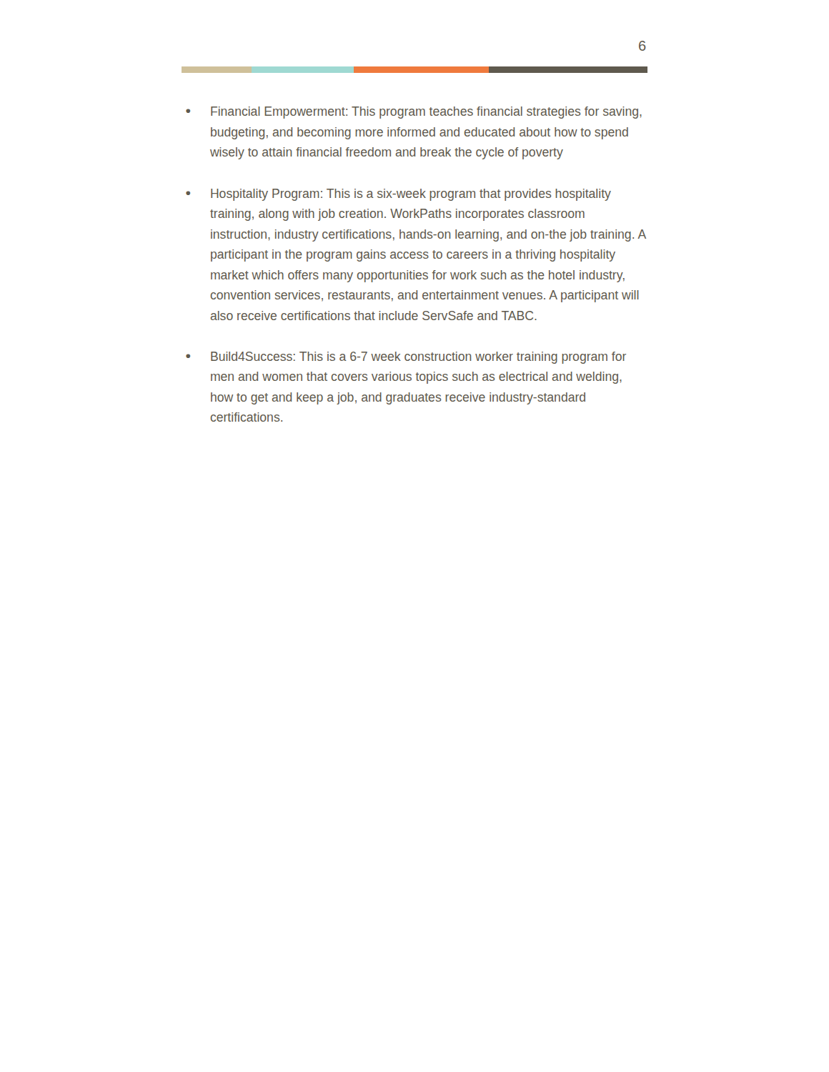6
Financial Empowerment: This program teaches financial strategies for saving, budgeting, and becoming more informed and educated about how to spend wisely to attain financial freedom and break the cycle of poverty
Hospitality Program: This is a six-week program that provides hospitality training, along with job creation. WorkPaths incorporates classroom instruction, industry certifications, hands-on learning, and on-the job training. A participant in the program gains access to careers in a thriving hospitality market which offers many opportunities for work such as the hotel industry, convention services, restaurants, and entertainment venues. A participant will also receive certifications that include ServSafe and TABC.
Build4Success: This is a 6-7 week construction worker training program for men and women that covers various topics such as electrical and welding, how to get and keep a job, and graduates receive industry-standard certifications.